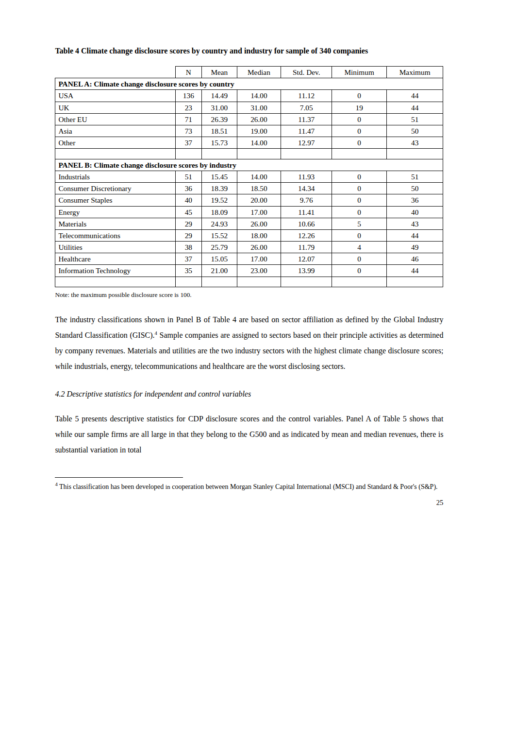Table 4 Climate change disclosure scores by country and industry for sample of 340 companies
| | N | Mean | Median | Std. Dev. | Minimum | Maximum |
| --- | --- | --- | --- | --- | --- | --- |
| PANEL A: Climate change disclosure scores by country |
| USA | 136 | 14.49 | 14.00 | 11.12 | 0 | 44 |
| UK | 23 | 31.00 | 31.00 | 7.05 | 19 | 44 |
| Other EU | 71 | 26.39 | 26.00 | 11.37 | 0 | 51 |
| Asia | 73 | 18.51 | 19.00 | 11.47 | 0 | 50 |
| Other | 37 | 15.73 | 14.00 | 12.97 | 0 | 43 |
| PANEL B: Climate change disclosure scores by industry |
| Industrials | 51 | 15.45 | 14.00 | 11.93 | 0 | 51 |
| Consumer Discretionary | 36 | 18.39 | 18.50 | 14.34 | 0 | 50 |
| Consumer Staples | 40 | 19.52 | 20.00 | 9.76 | 0 | 36 |
| Energy | 45 | 18.09 | 17.00 | 11.41 | 0 | 40 |
| Materials | 29 | 24.93 | 26.00 | 10.66 | 5 | 43 |
| Telecommunications | 29 | 15.52 | 18.00 | 12.26 | 0 | 44 |
| Utilities | 38 | 25.79 | 26.00 | 11.79 | 4 | 49 |
| Healthcare | 37 | 15.05 | 17.00 | 12.07 | 0 | 46 |
| Information Technology | 35 | 21.00 | 23.00 | 13.99 | 0 | 44 |
Note: the maximum possible disclosure score is 100.
The industry classifications shown in Panel B of Table 4 are based on sector affiliation as defined by the Global Industry Standard Classification (GISC).4 Sample companies are assigned to sectors based on their principle activities as determined by company revenues. Materials and utilities are the two industry sectors with the highest climate change disclosure scores; while industrials, energy, telecommunications and healthcare are the worst disclosing sectors.
4.2 Descriptive statistics for independent and control variables
Table 5 presents descriptive statistics for CDP disclosure scores and the control variables. Panel A of Table 5 shows that while our sample firms are all large in that they belong to the G500 and as indicated by mean and median revenues, there is substantial variation in total
4 This classification has been developed in cooperation between Morgan Stanley Capital International (MSCI) and Standard & Poor's (S&P).
25